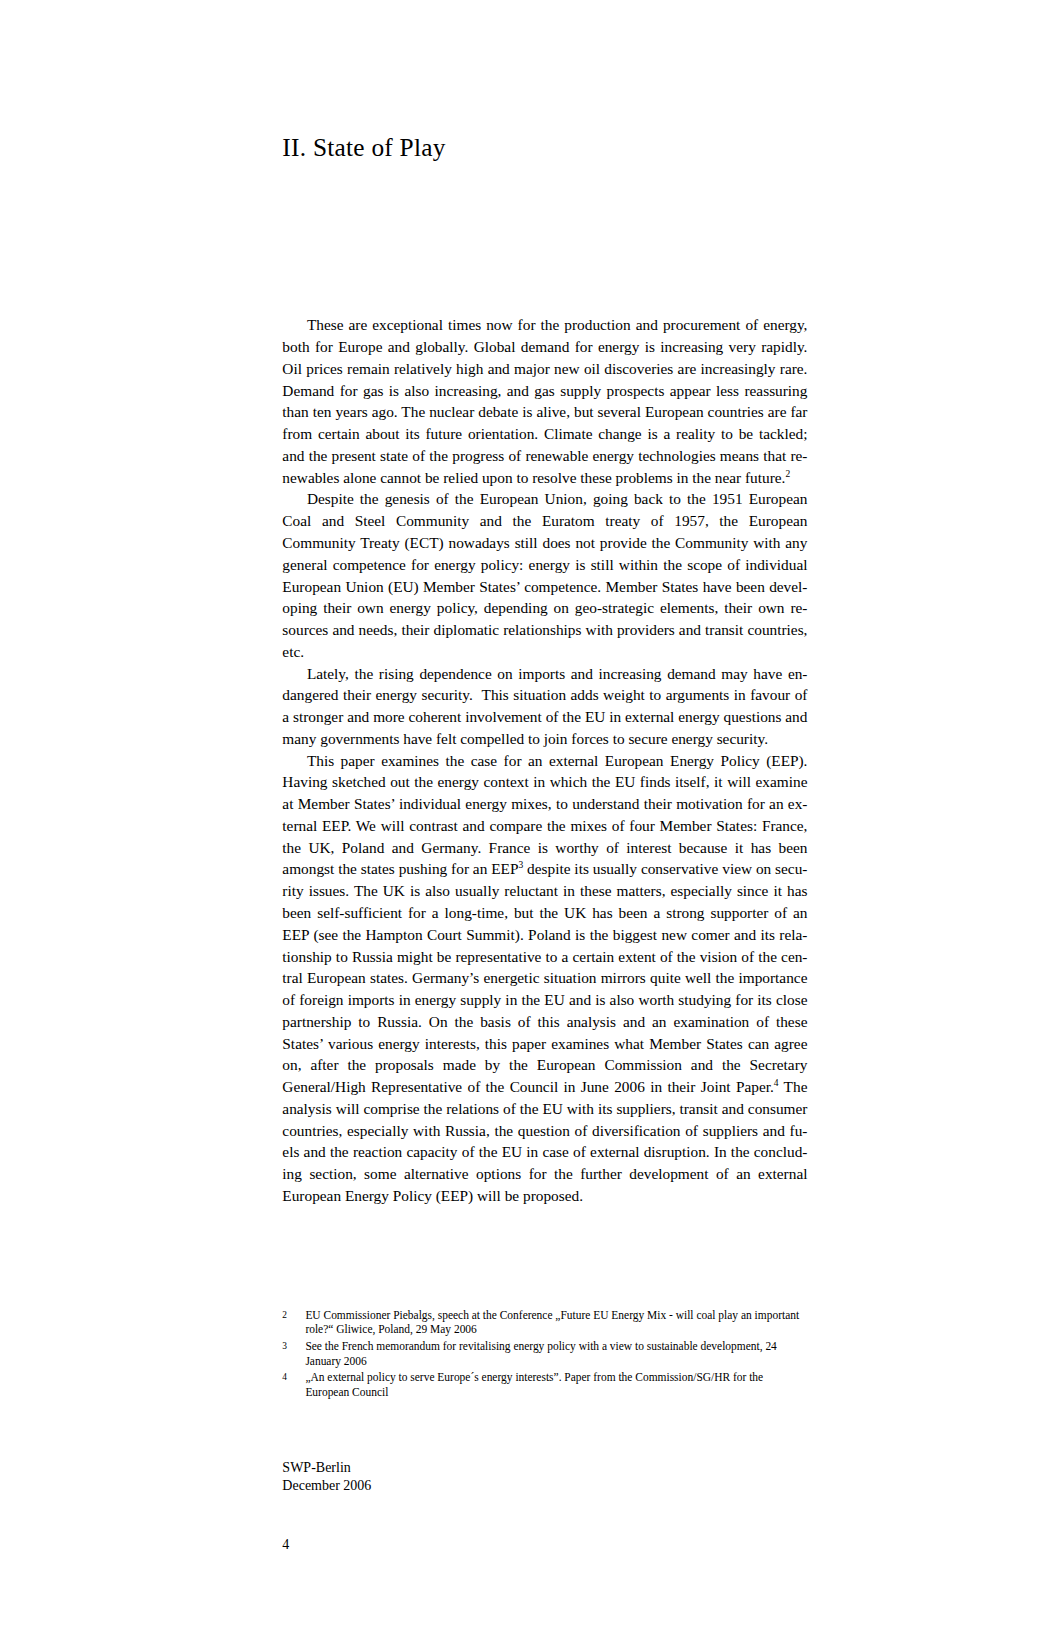II. State of Play
These are exceptional times now for the production and procurement of energy, both for Europe and globally. Global demand for energy is increasing very rapidly. Oil prices remain relatively high and major new oil discoveries are increasingly rare. Demand for gas is also increasing, and gas supply prospects appear less reassuring than ten years ago. The nuclear debate is alive, but several European countries are far from certain about its future orientation. Climate change is a reality to be tackled; and the present state of the progress of renewable energy technologies means that renewables alone cannot be relied upon to resolve these problems in the near future.2
Despite the genesis of the European Union, going back to the 1951 European Coal and Steel Community and the Euratom treaty of 1957, the European Community Treaty (ECT) nowadays still does not provide the Community with any general competence for energy policy: energy is still within the scope of individual European Union (EU) Member States’ competence. Member States have been developing their own energy policy, depending on geo-strategic elements, their own resources and needs, their diplomatic relationships with providers and transit countries, etc.
Lately, the rising dependence on imports and increasing demand may have endangered their energy security. This situation adds weight to arguments in favour of a stronger and more coherent involvement of the EU in external energy questions and many governments have felt compelled to join forces to secure energy security.
This paper examines the case for an external European Energy Policy (EEP). Having sketched out the energy context in which the EU finds itself, it will examine at Member States’ individual energy mixes, to understand their motivation for an external EEP. We will contrast and compare the mixes of four Member States: France, the UK, Poland and Germany. France is worthy of interest because it has been amongst the states pushing for an EEP3 despite its usually conservative view on security issues. The UK is also usually reluctant in these matters, especially since it has been self-sufficient for a long-time, but the UK has been a strong supporter of an EEP (see the Hampton Court Summit). Poland is the biggest new comer and its relationship to Russia might be representative to a certain extent of the vision of the central European states. Germany’s energetic situation mirrors quite well the importance of foreign imports in energy supply in the EU and is also worth studying for its close partnership to Russia. On the basis of this analysis and an examination of these States’ various energy interests, this paper examines what Member States can agree on, after the proposals made by the European Commission and the Secretary General/High Representative of the Council in June 2006 in their Joint Paper.4 The analysis will comprise the relations of the EU with its suppliers, transit and consumer countries, especially with Russia, the question of diversification of suppliers and fuels and the reaction capacity of the EU in case of external disruption. In the concluding section, some alternative options for the further development of an external European Energy Policy (EEP) will be proposed.
2
EU Commissioner Piebalgs, speech at the Conference „Future EU Energy Mix - will coal play an important role?“ Gliwice, Poland, 29 May 2006
3
See the French memorandum for revitalising energy policy with a view to sustainable development, 24 January 2006
4
„An external policy to serve Europe´s energy interests”. Paper from the Commission/SG/HR for the European Council
SWP-Berlin
December 2006
4